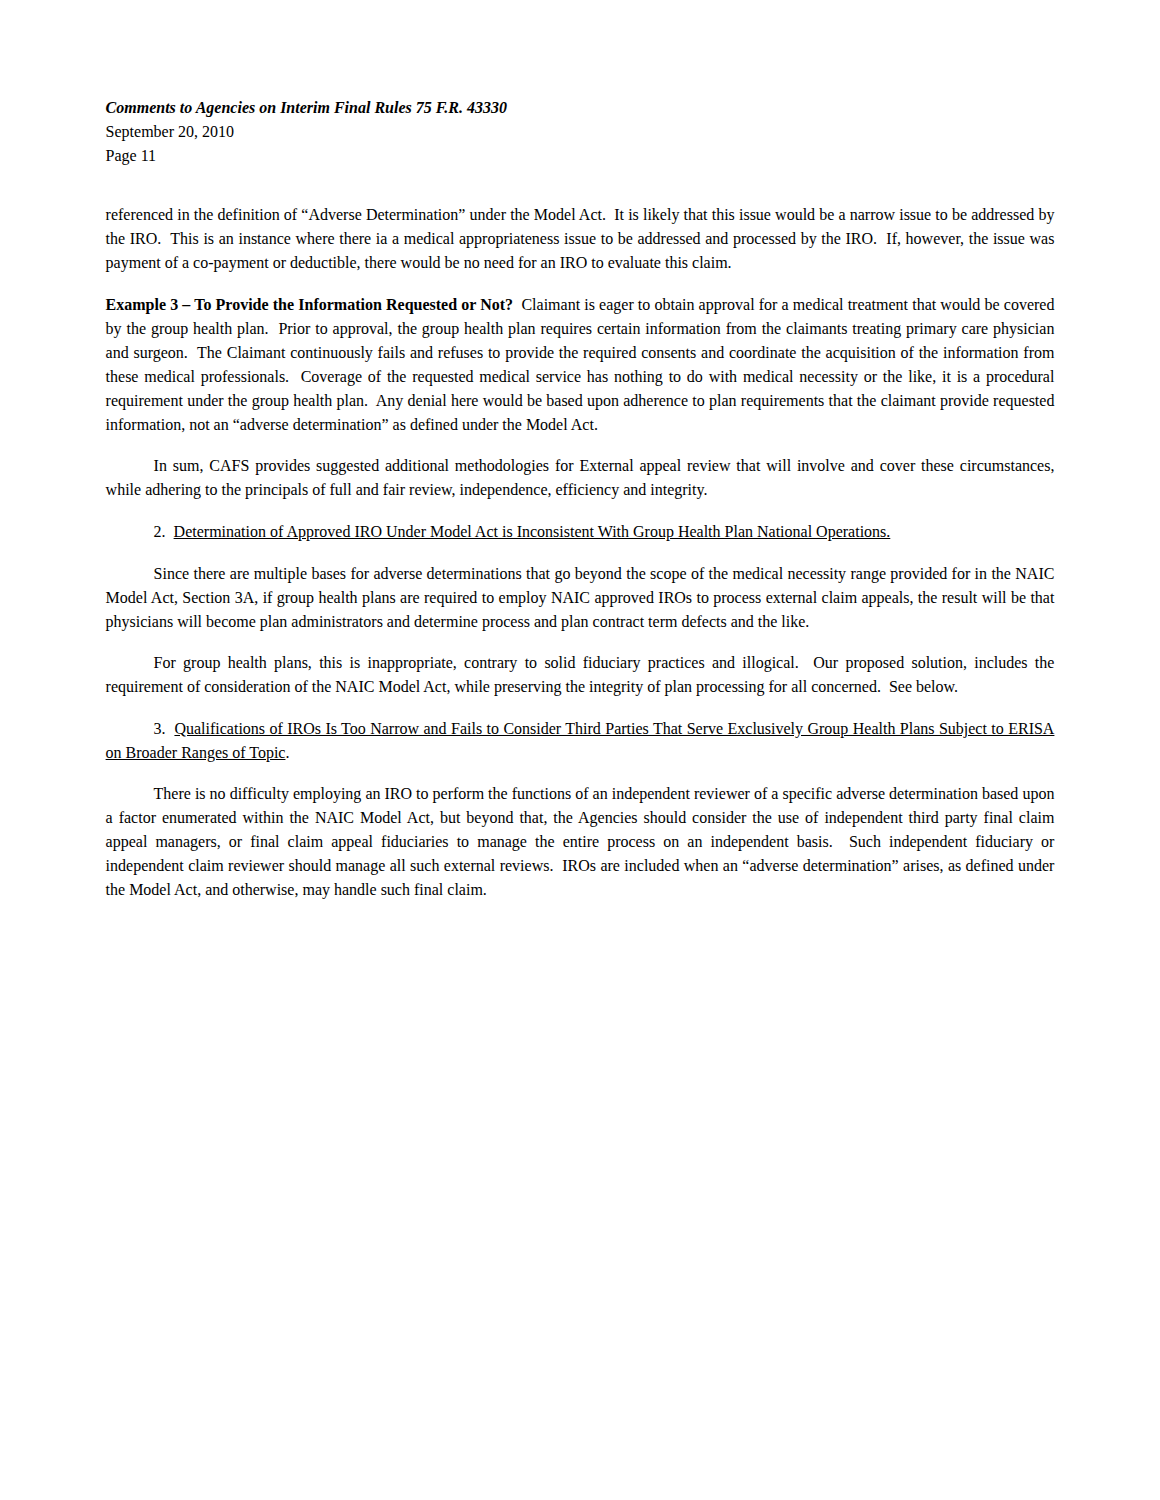Comments to Agencies on Interim Final Rules 75 F.R. 43330
September 20, 2010
Page 11
referenced in the definition of “Adverse Determination” under the Model Act. It is likely that this issue would be a narrow issue to be addressed by the IRO. This is an instance where there ia a medical appropriateness issue to be addressed and processed by the IRO. If, however, the issue was payment of a co-payment or deductible, there would be no need for an IRO to evaluate this claim.
Example 3 – To Provide the Information Requested or Not? Claimant is eager to obtain approval for a medical treatment that would be covered by the group health plan. Prior to approval, the group health plan requires certain information from the claimants treating primary care physician and surgeon. The Claimant continuously fails and refuses to provide the required consents and coordinate the acquisition of the information from these medical professionals. Coverage of the requested medical service has nothing to do with medical necessity or the like, it is a procedural requirement under the group health plan. Any denial here would be based upon adherence to plan requirements that the claimant provide requested information, not an “adverse determination” as defined under the Model Act.
In sum, CAFS provides suggested additional methodologies for External appeal review that will involve and cover these circumstances, while adhering to the principals of full and fair review, independence, efficiency and integrity.
2. Determination of Approved IRO Under Model Act is Inconsistent With Group Health Plan National Operations.
Since there are multiple bases for adverse determinations that go beyond the scope of the medical necessity range provided for in the NAIC Model Act, Section 3A, if group health plans are required to employ NAIC approved IROs to process external claim appeals, the result will be that physicians will become plan administrators and determine process and plan contract term defects and the like.
For group health plans, this is inappropriate, contrary to solid fiduciary practices and illogical. Our proposed solution, includes the requirement of consideration of the NAIC Model Act, while preserving the integrity of plan processing for all concerned. See below.
3. Qualifications of IROs Is Too Narrow and Fails to Consider Third Parties That Serve Exclusively Group Health Plans Subject to ERISA on Broader Ranges of Topic.
There is no difficulty employing an IRO to perform the functions of an independent reviewer of a specific adverse determination based upon a factor enumerated within the NAIC Model Act, but beyond that, the Agencies should consider the use of independent third party final claim appeal managers, or final claim appeal fiduciaries to manage the entire process on an independent basis. Such independent fiduciary or independent claim reviewer should manage all such external reviews. IROs are included when an “adverse determination” arises, as defined under the Model Act, and otherwise, may handle such final claim.